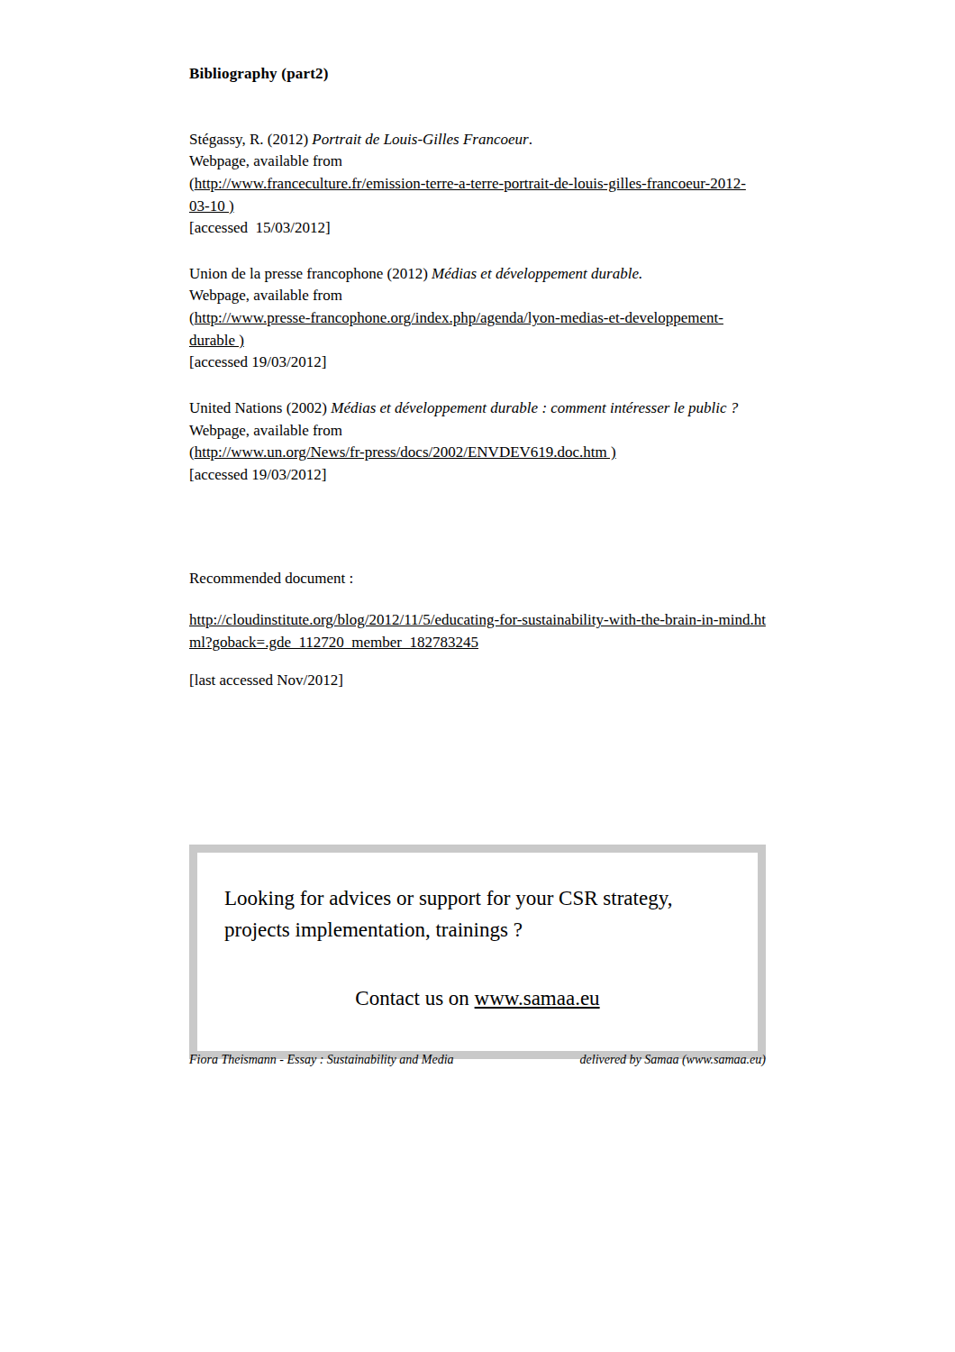Bibliography (part2)
Stégassy, R. (2012) Portrait de Louis-Gilles Francoeur.
Webpage, available from
(http://www.franceculture.fr/emission-terre-a-terre-portrait-de-louis-gilles-francoeur-2012-03-10 )
[accessed 15/03/2012]
Union de la presse francophone (2012) Médias et développement durable.
Webpage, available from
(http://www.presse-francophone.org/index.php/agenda/lyon-medias-et-developpement-durable )
[accessed 19/03/2012]
United Nations (2002) Médias et développement durable : comment intéresser le public ?
Webpage, available from
(http://www.un.org/News/fr-press/docs/2002/ENVDEV619.doc.htm )
[accessed 19/03/2012]
Recommended document :
http://cloudinstitute.org/blog/2012/11/5/educating-for-sustainability-with-the-brain-in-mind.html?goback=.gde_112720_member_182783245
[last accessed Nov/2012]
Looking for advices or support for your CSR strategy, projects implementation, trainings ?
Contact us on www.samaa.eu
Fiora Theismann - Essay : Sustainability and Media delivered by Samaa (www.samaa.eu)